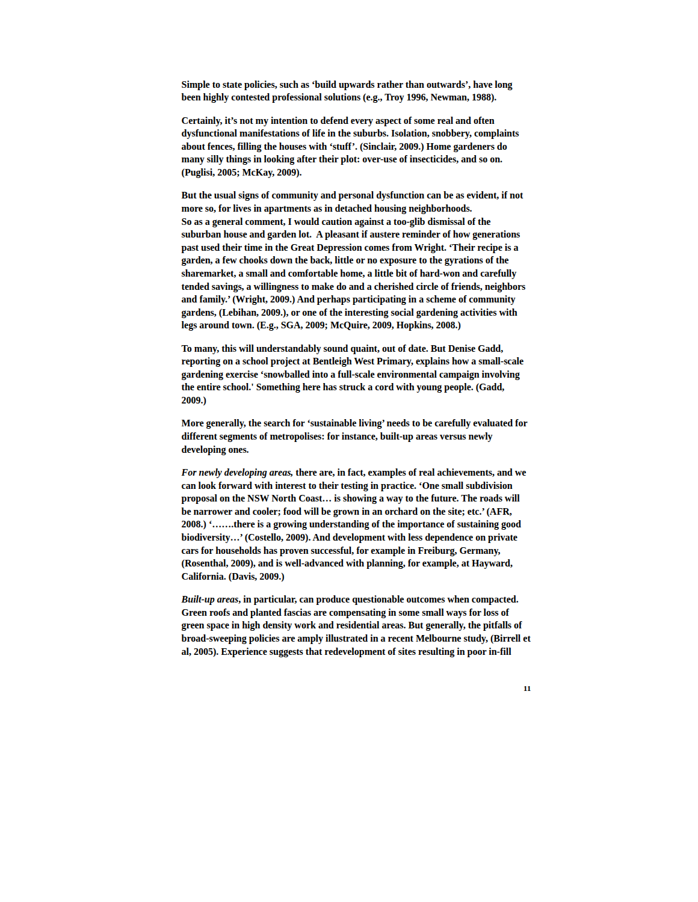Simple to state policies, such as ‘build upwards rather than outwards’, have long been highly contested professional solutions (e.g., Troy 1996, Newman, 1988).
Certainly, it’s not my intention to defend every aspect of some real and often dysfunctional manifestations of life in the suburbs. Isolation, snobbery, complaints about fences, filling the houses with ‘stuff’. (Sinclair, 2009.) Home gardeners do many silly things in looking after their plot: over-use of insecticides, and so on. (Puglisi, 2005; McKay, 2009).
But the usual signs of community and personal dysfunction can be as evident, if not more so, for lives in apartments as in detached housing neighborhoods.
So as a general comment, I would caution against a too-glib dismissal of the suburban house and garden lot. A pleasant if austere reminder of how generations past used their time in the Great Depression comes from Wright. ‘Their recipe is a garden, a few chooks down the back, little or no exposure to the gyrations of the sharemarket, a small and comfortable home, a little bit of hard-won and carefully tended savings, a willingness to make do and a cherished circle of friends, neighbors and family.’ (Wright, 2009.) And perhaps participating in a scheme of community gardens, (Lebihan, 2009.), or one of the interesting social gardening activities with legs around town. (E.g., SGA, 2009; McQuire, 2009, Hopkins, 2008.)
To many, this will understandably sound quaint, out of date. But Denise Gadd, reporting on a school project at Bentleigh West Primary, explains how a small-scale gardening exercise ‘snowballed into a full-scale environmental campaign involving the entire school.' Something here has struck a cord with young people. (Gadd, 2009.)
More generally, the search for ‘sustainable living’ needs to be carefully evaluated for different segments of metropolises: for instance, built-up areas versus newly developing ones.
For newly developing areas, there are, in fact, examples of real achievements, and we can look forward with interest to their testing in practice. ‘One small subdivision proposal on the NSW North Coast… is showing a way to the future. The roads will be narrower and cooler; food will be grown in an orchard on the site; etc.’ (AFR, 2008.) ‘…….there is a growing understanding of the importance of sustaining good biodiversity…’ (Costello, 2009). And development with less dependence on private cars for households has proven successful, for example in Freiburg, Germany, (Rosenthal, 2009), and is well-advanced with planning, for example, at Hayward, California. (Davis, 2009.)
Built-up areas, in particular, can produce questionable outcomes when compacted. Green roofs and planted fascias are compensating in some small ways for loss of green space in high density work and residential areas. But generally, the pitfalls of broad-sweeping policies are amply illustrated in a recent Melbourne study, (Birrell et al, 2005). Experience suggests that redevelopment of sites resulting in poor in-fill
11